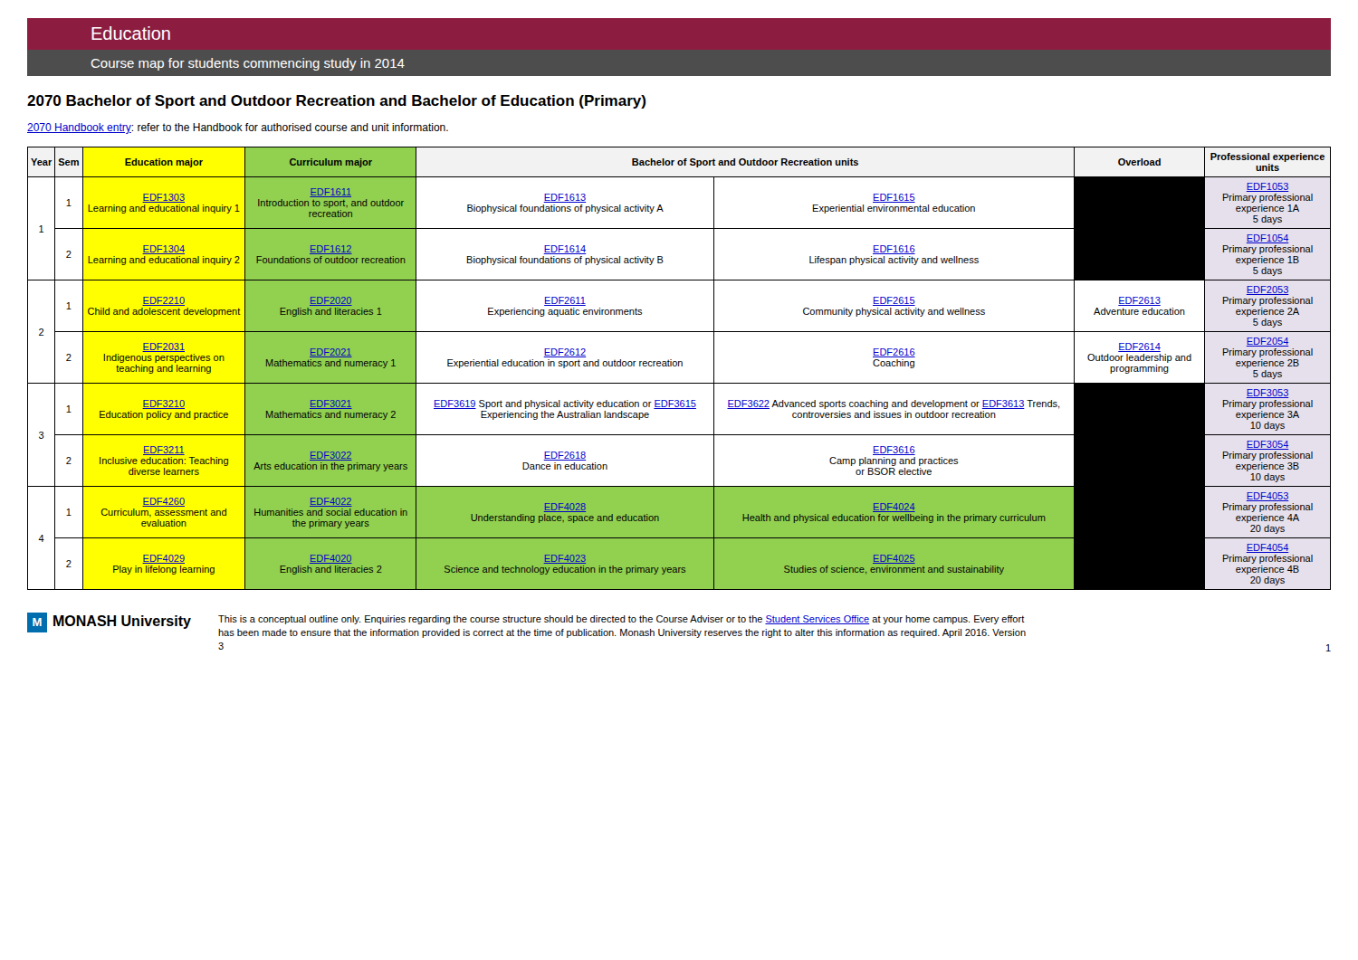Education
Course map for students commencing study in 2014
2070 Bachelor of Sport and Outdoor Recreation and Bachelor of Education (Primary)
2070 Handbook entry: refer to the Handbook for authorised course and unit information.
| Year | Sem | Education major | Curriculum major | Bachelor of Sport and Outdoor Recreation units | Overload | Professional experience units |
| --- | --- | --- | --- | --- | --- | --- |
| 1 | 1 | EDF1303 Learning and educational inquiry 1 | EDF1611 Introduction to sport, and outdoor recreation | EDF1613 Biophysical foundations of physical activity A | EDF1615 Experiential environmental education | | EDF1053 Primary professional experience 1A 5 days |
| 2 | EDF1304 Learning and educational inquiry 2 | EDF1612 Foundations of outdoor recreation | EDF1614 Biophysical foundations of physical activity B | EDF1616 Lifespan physical activity and wellness | EDF1054 Primary professional experience 1B 5 days |
| 2 | 1 | EDF2210 Child and adolescent development | EDF2020 English and literacies 1 | EDF2611 Experiencing aquatic environments | EDF2615 Community physical activity and wellness | EDF2613 Adventure education | EDF2053 Primary professional experience 2A 5 days |
| 2 | EDF2031 Indigenous perspectives on teaching and learning | EDF2021 Mathematics and numeracy 1 | EDF2612 Experiential education in sport and outdoor recreation | EDF2616 Coaching | EDF2614 Outdoor leadership and programming | EDF2054 Primary professional experience 2B 5 days |
| 3 | 1 | EDF3210 Education policy and practice | EDF3021 Mathematics and numeracy 2 | EDF3619 Sport and physical activity education or EDF3615 Experiencing the Australian landscape | EDF3622 Advanced sports coaching and development or EDF3613 Trends, controversies and issues in outdoor recreation | | EDF3053 Primary professional experience 3A 10 days |
| 2 | EDF3211 Inclusive education: Teaching diverse learners | EDF3022 Arts education in the primary years | EDF2618 Dance in education | EDF3616 Camp planning and practices or BSOR elective | EDF3054 Primary professional experience 3B 10 days |
| 4 | 1 | EDF4260 Curriculum, assessment and evaluation | EDF4022 Humanities and social education in the primary years | EDF4028 Understanding place, space and education | EDF4024 Health and physical education for wellbeing in the primary curriculum | | EDF4053 Primary professional experience 4A 20 days |
| 2 | EDF4029 Play in lifelong learning | EDF4020 English and literacies 2 | EDF4023 Science and technology education in the primary years | EDF4025 Studies of science, environment and sustainability | EDF4054 Primary professional experience 4B 20 days |
MMONASH University
This is a conceptual outline only. Enquiries regarding the course structure should be directed to the Course Adviser or to the Student Services Office at your home campus. Every effort has been made to ensure that the information provided is correct at the time of publication. Monash University reserves the right to alter this information as required. April 2016. Version 3
1